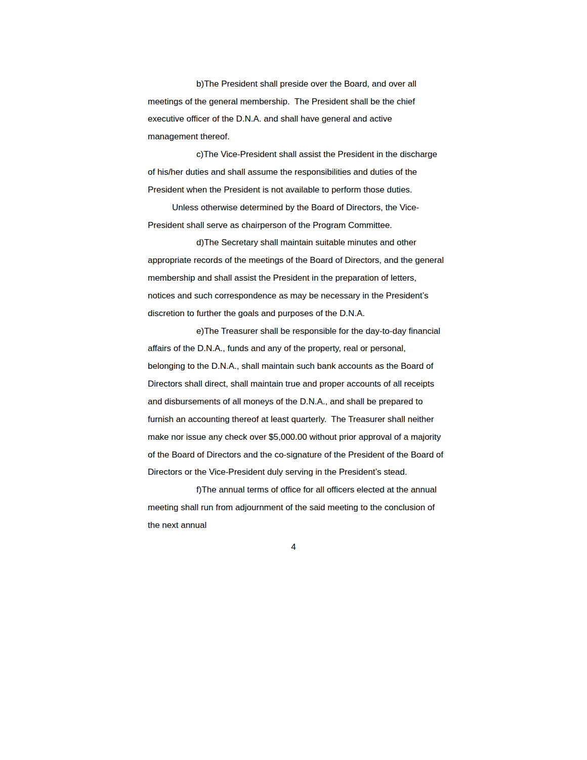b) The President shall preside over the Board, and over all meetings of the general membership. The President shall be the chief executive officer of the D.N.A. and shall have general and active management thereof.
c) The Vice-President shall assist the President in the discharge of his/her duties and shall assume the responsibilities and duties of the President when the President is not available to perform those duties.
Unless otherwise determined by the Board of Directors, the Vice-President shall serve as chairperson of the Program Committee.
d) The Secretary shall maintain suitable minutes and other appropriate records of the meetings of the Board of Directors, and the general membership and shall assist the President in the preparation of letters, notices and such correspondence as may be necessary in the President’s discretion to further the goals and purposes of the D.N.A.
e) The Treasurer shall be responsible for the day-to-day financial affairs of the D.N.A., funds and any of the property, real or personal, belonging to the D.N.A., shall maintain such bank accounts as the Board of Directors shall direct, shall maintain true and proper accounts of all receipts and disbursements of all moneys of the D.N.A., and shall be prepared to furnish an accounting thereof at least quarterly. The Treasurer shall neither make nor issue any check over $5,000.00 without prior approval of a majority of the Board of Directors and the co-signature of the President of the Board of Directors or the Vice-President duly serving in the President’s stead.
f) The annual terms of office for all officers elected at the annual meeting shall run from adjournment of the said meeting to the conclusion of the next annual
4